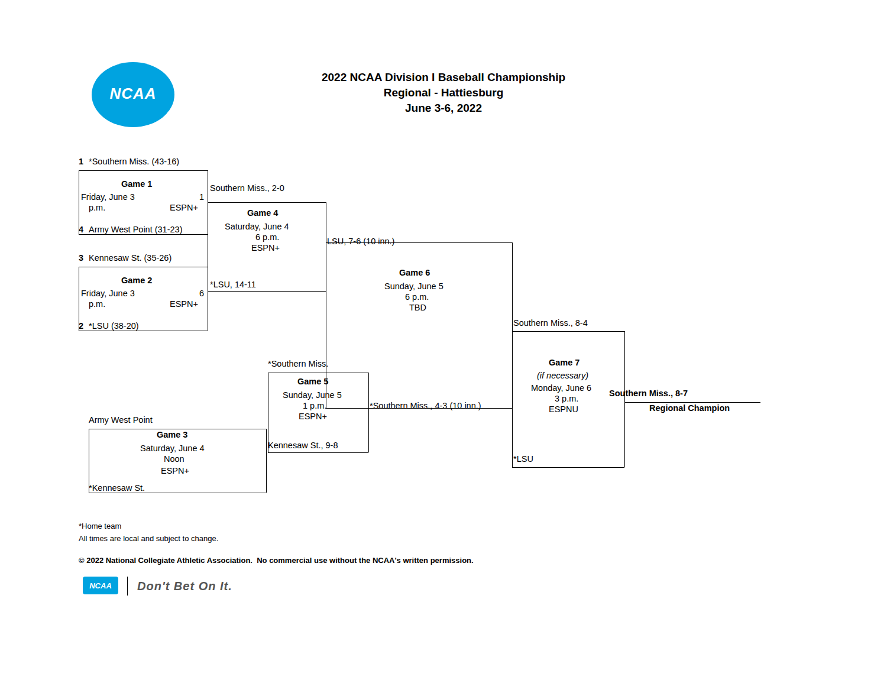NCAA
®
2022 NCAA Division I Baseball Championship
Regional - Hattiesburg
June 3-6, 2022
1
*Southern Miss. (43-16)
Game 1
Friday, June 3
1
p.m.
ESPN+
4
Army West Point (31-23)
Southern Miss., 2-0
3
Kennesaw St. (35-26)
Game 2
Friday, June 3
6
p.m.
ESPN+
2
*LSU (38-20)
*LSU, 14-11
Game 4
Saturday, June 4
6 p.m.
ESPN+
LSU, 7-6 (10 inn.)
Army West Point
Game 3
Saturday, June 4
Noon
ESPN+
*Kennesaw St.
Kennesaw St., 9-8
*Southern Miss.
Game 5
Sunday, June 5
1 p.m.
ESPN+
*Southern Miss., 4-3 (10 inn.)
Game 6
Sunday, June 5
6 p.m.
TBD
Southern Miss., 8-4
Game 7
(if necessary)
Monday, June 6
3 p.m.
ESPNU
*LSU
Southern Miss., 8-7
Regional Champion
*Home team
All times are local and subject to change.
© 2022 National Collegiate Athletic Association. No commercial use without the NCAA's written permission.
NCAA
Don't Bet On It.